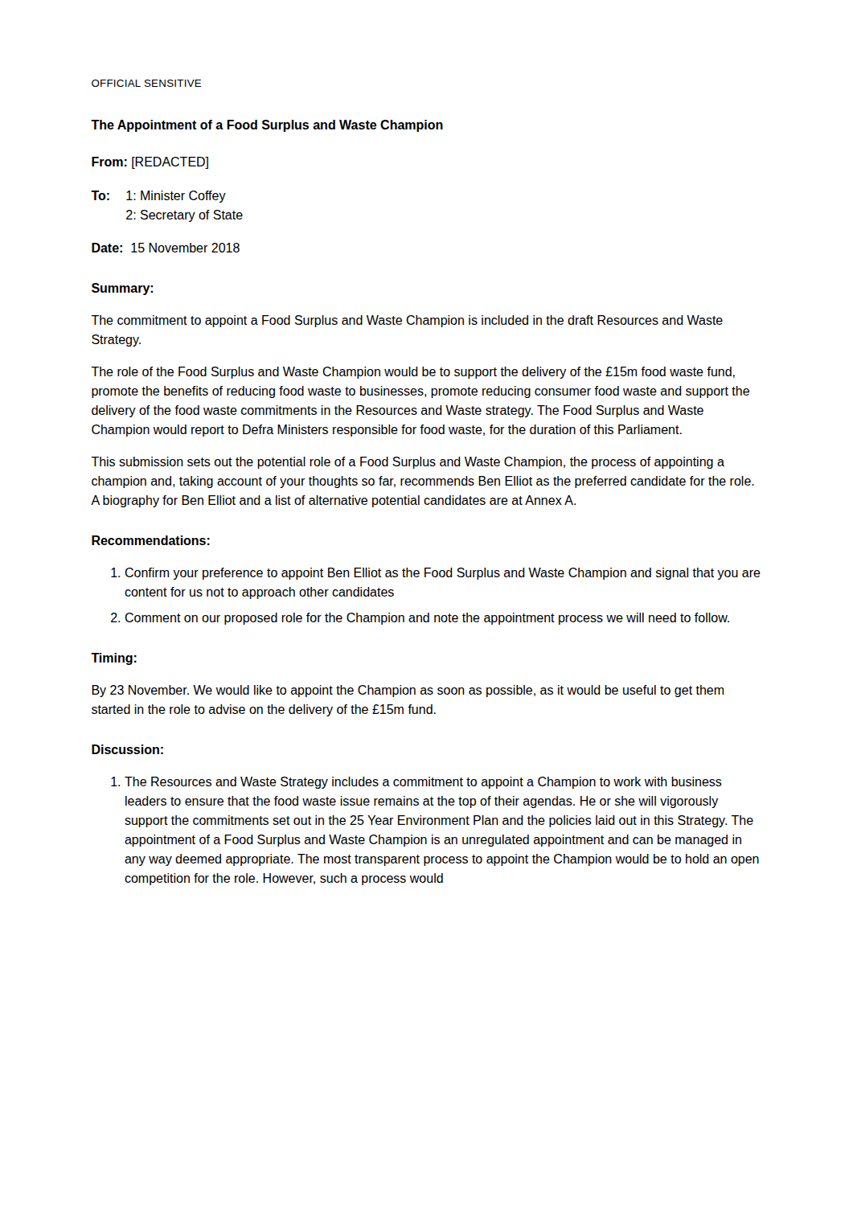OFFICIAL SENSITIVE
The Appointment of a Food Surplus and Waste Champion
From: [REDACTED]
| To: | 1: Minister Coffey 2: Secretary of State |
Date: 15 November 2018
Summary:
The commitment to appoint a Food Surplus and Waste Champion is included in the draft Resources and Waste Strategy.
The role of the Food Surplus and Waste Champion would be to support the delivery of the £15m food waste fund, promote the benefits of reducing food waste to businesses, promote reducing consumer food waste and support the delivery of the food waste commitments in the Resources and Waste strategy. The Food Surplus and Waste Champion would report to Defra Ministers responsible for food waste, for the duration of this Parliament.
This submission sets out the potential role of a Food Surplus and Waste Champion, the process of appointing a champion and, taking account of your thoughts so far, recommends Ben Elliot as the preferred candidate for the role. A biography for Ben Elliot and a list of alternative potential candidates are at Annex A.
Recommendations:
Confirm your preference to appoint Ben Elliot as the Food Surplus and Waste Champion and signal that you are content for us not to approach other candidates
Comment on our proposed role for the Champion and note the appointment process we will need to follow.
Timing:
By 23 November. We would like to appoint the Champion as soon as possible, as it would be useful to get them started in the role to advise on the delivery of the £15m fund.
Discussion:
The Resources and Waste Strategy includes a commitment to appoint a Champion to work with business leaders to ensure that the food waste issue remains at the top of their agendas. He or she will vigorously support the commitments set out in the 25 Year Environment Plan and the policies laid out in this Strategy. The appointment of a Food Surplus and Waste Champion is an unregulated appointment and can be managed in any way deemed appropriate. The most transparent process to appoint the Champion would be to hold an open competition for the role. However, such a process would